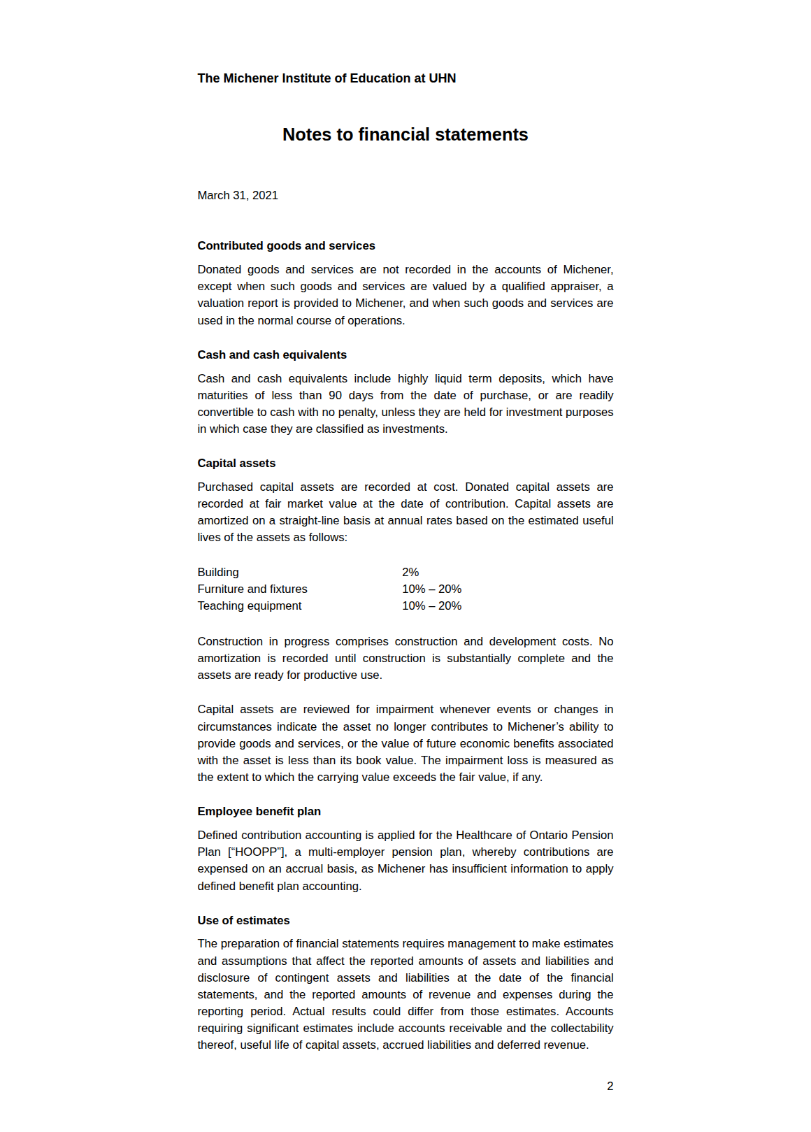The Michener Institute of Education at UHN
Notes to financial statements
March 31, 2021
Contributed goods and services
Donated goods and services are not recorded in the accounts of Michener, except when such goods and services are valued by a qualified appraiser, a valuation report is provided to Michener, and when such goods and services are used in the normal course of operations.
Cash and cash equivalents
Cash and cash equivalents include highly liquid term deposits, which have maturities of less than 90 days from the date of purchase, or are readily convertible to cash with no penalty, unless they are held for investment purposes in which case they are classified as investments.
Capital assets
Purchased capital assets are recorded at cost. Donated capital assets are recorded at fair market value at the date of contribution. Capital assets are amortized on a straight-line basis at annual rates based on the estimated useful lives of the assets as follows:
| Building | 2% |
| Furniture and fixtures | 10% – 20% |
| Teaching equipment | 10% – 20% |
Construction in progress comprises construction and development costs. No amortization is recorded until construction is substantially complete and the assets are ready for productive use.
Capital assets are reviewed for impairment whenever events or changes in circumstances indicate the asset no longer contributes to Michener’s ability to provide goods and services, or the value of future economic benefits associated with the asset is less than its book value. The impairment loss is measured as the extent to which the carrying value exceeds the fair value, if any.
Employee benefit plan
Defined contribution accounting is applied for the Healthcare of Ontario Pension Plan [“HOOPP”], a multi-employer pension plan, whereby contributions are expensed on an accrual basis, as Michener has insufficient information to apply defined benefit plan accounting.
Use of estimates
The preparation of financial statements requires management to make estimates and assumptions that affect the reported amounts of assets and liabilities and disclosure of contingent assets and liabilities at the date of the financial statements, and the reported amounts of revenue and expenses during the reporting period. Actual results could differ from those estimates. Accounts requiring significant estimates include accounts receivable and the collectability thereof, useful life of capital assets, accrued liabilities and deferred revenue.
2